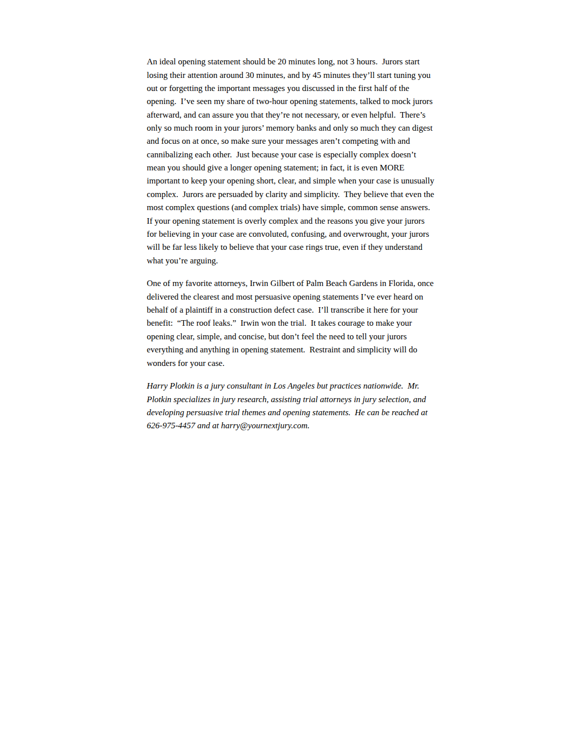An ideal opening statement should be 20 minutes long, not 3 hours. Jurors start losing their attention around 30 minutes, and by 45 minutes they’ll start tuning you out or forgetting the important messages you discussed in the first half of the opening. I’ve seen my share of two-hour opening statements, talked to mock jurors afterward, and can assure you that they’re not necessary, or even helpful. There’s only so much room in your jurors’ memory banks and only so much they can digest and focus on at once, so make sure your messages aren’t competing with and cannibalizing each other. Just because your case is especially complex doesn’t mean you should give a longer opening statement; in fact, it is even MORE important to keep your opening short, clear, and simple when your case is unusually complex. Jurors are persuaded by clarity and simplicity. They believe that even the most complex questions (and complex trials) have simple, common sense answers. If your opening statement is overly complex and the reasons you give your jurors for believing in your case are convoluted, confusing, and overwrought, your jurors will be far less likely to believe that your case rings true, even if they understand what you’re arguing.
One of my favorite attorneys, Irwin Gilbert of Palm Beach Gardens in Florida, once delivered the clearest and most persuasive opening statements I’ve ever heard on behalf of a plaintiff in a construction defect case. I’ll transcribe it here for your benefit: “The roof leaks.” Irwin won the trial. It takes courage to make your opening clear, simple, and concise, but don’t feel the need to tell your jurors everything and anything in opening statement. Restraint and simplicity will do wonders for your case.
Harry Plotkin is a jury consultant in Los Angeles but practices nationwide. Mr. Plotkin specializes in jury research, assisting trial attorneys in jury selection, and developing persuasive trial themes and opening statements. He can be reached at 626-975-4457 and at harry@yournextjury.com.